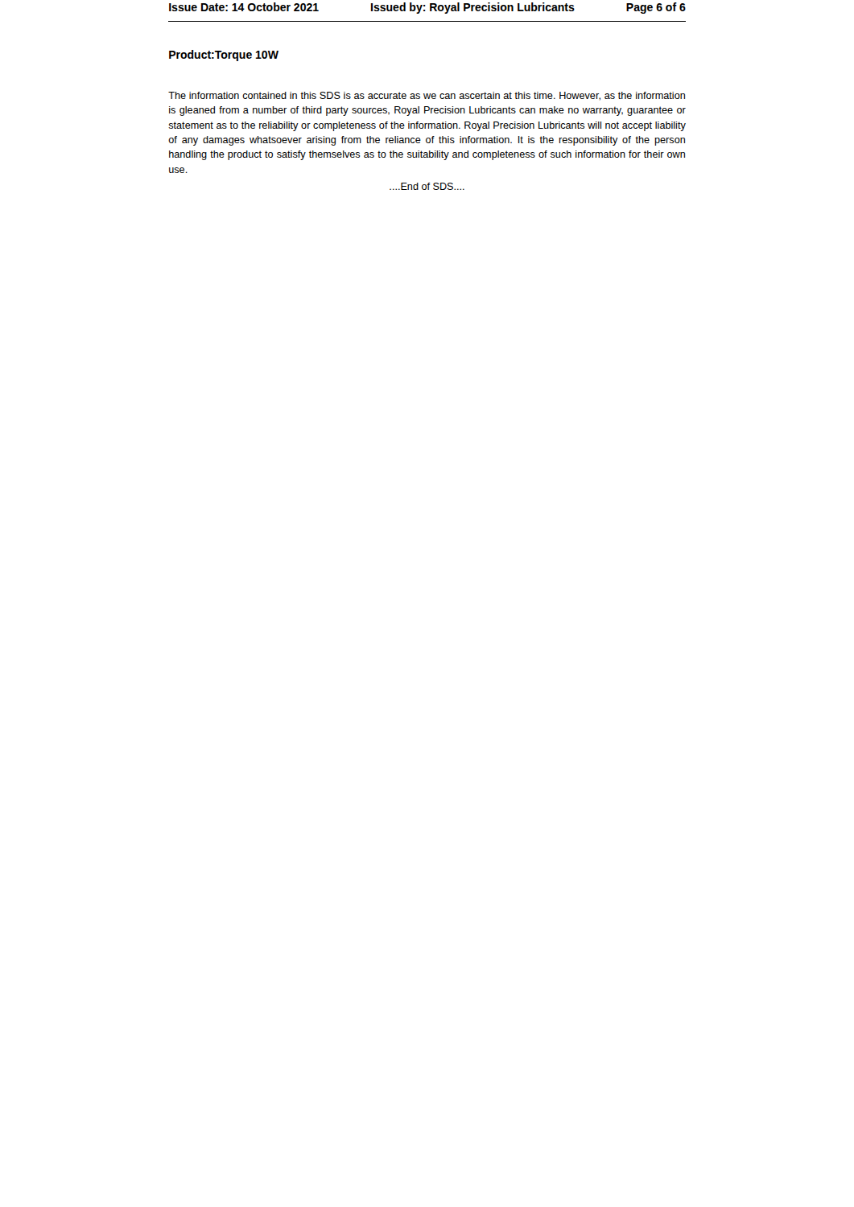Issue Date: 14 October 2021
Issued by: Royal Precision Lubricants
Page 6 of 6
Product:Torque 10W
The information contained in this SDS is as accurate as we can ascertain at this time. However, as the information is gleaned from a number of third party sources, Royal Precision Lubricants can make no warranty, guarantee or statement as to the reliability or completeness of the information. Royal Precision Lubricants will not accept liability of any damages whatsoever arising from the reliance of this information. It is the responsibility of the person handling the product to satisfy themselves as to the suitability and completeness of such information for their own use.
....End of SDS....